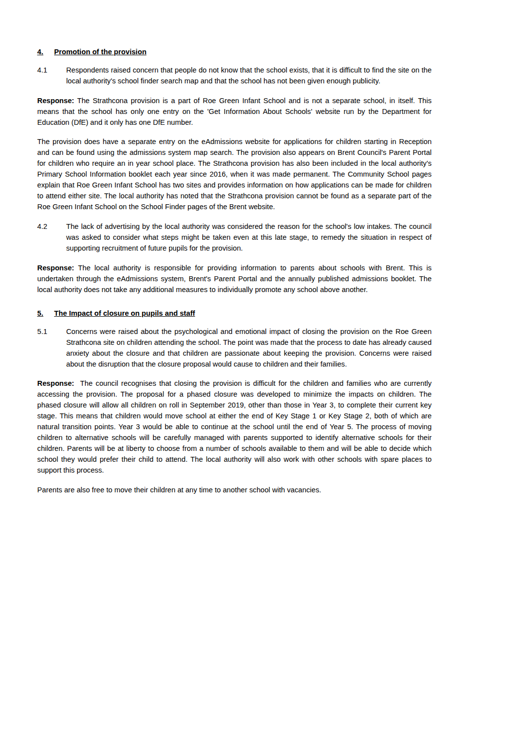4. Promotion of the provision
4.1 Respondents raised concern that people do not know that the school exists, that it is difficult to find the site on the local authority's school finder search map and that the school has not been given enough publicity.
Response: The Strathcona provision is a part of Roe Green Infant School and is not a separate school, in itself. This means that the school has only one entry on the 'Get Information About Schools' website run by the Department for Education (DfE) and it only has one DfE number.
The provision does have a separate entry on the eAdmissions website for applications for children starting in Reception and can be found using the admissions system map search. The provision also appears on Brent Council's Parent Portal for children who require an in year school place. The Strathcona provision has also been included in the local authority's Primary School Information booklet each year since 2016, when it was made permanent. The Community School pages explain that Roe Green Infant School has two sites and provides information on how applications can be made for children to attend either site. The local authority has noted that the Strathcona provision cannot be found as a separate part of the Roe Green Infant School on the School Finder pages of the Brent website.
4.2 The lack of advertising by the local authority was considered the reason for the school's low intakes. The council was asked to consider what steps might be taken even at this late stage, to remedy the situation in respect of supporting recruitment of future pupils for the provision.
Response: The local authority is responsible for providing information to parents about schools with Brent. This is undertaken through the eAdmissions system, Brent's Parent Portal and the annually published admissions booklet. The local authority does not take any additional measures to individually promote any school above another.
5. The Impact of closure on pupils and staff
5.1 Concerns were raised about the psychological and emotional impact of closing the provision on the Roe Green Strathcona site on children attending the school. The point was made that the process to date has already caused anxiety about the closure and that children are passionate about keeping the provision. Concerns were raised about the disruption that the closure proposal would cause to children and their families.
Response: The council recognises that closing the provision is difficult for the children and families who are currently accessing the provision. The proposal for a phased closure was developed to minimize the impacts on children. The phased closure will allow all children on roll in September 2019, other than those in Year 3, to complete their current key stage. This means that children would move school at either the end of Key Stage 1 or Key Stage 2, both of which are natural transition points. Year 3 would be able to continue at the school until the end of Year 5. The process of moving children to alternative schools will be carefully managed with parents supported to identify alternative schools for their children. Parents will be at liberty to choose from a number of schools available to them and will be able to decide which school they would prefer their child to attend. The local authority will also work with other schools with spare places to support this process.
Parents are also free to move their children at any time to another school with vacancies.